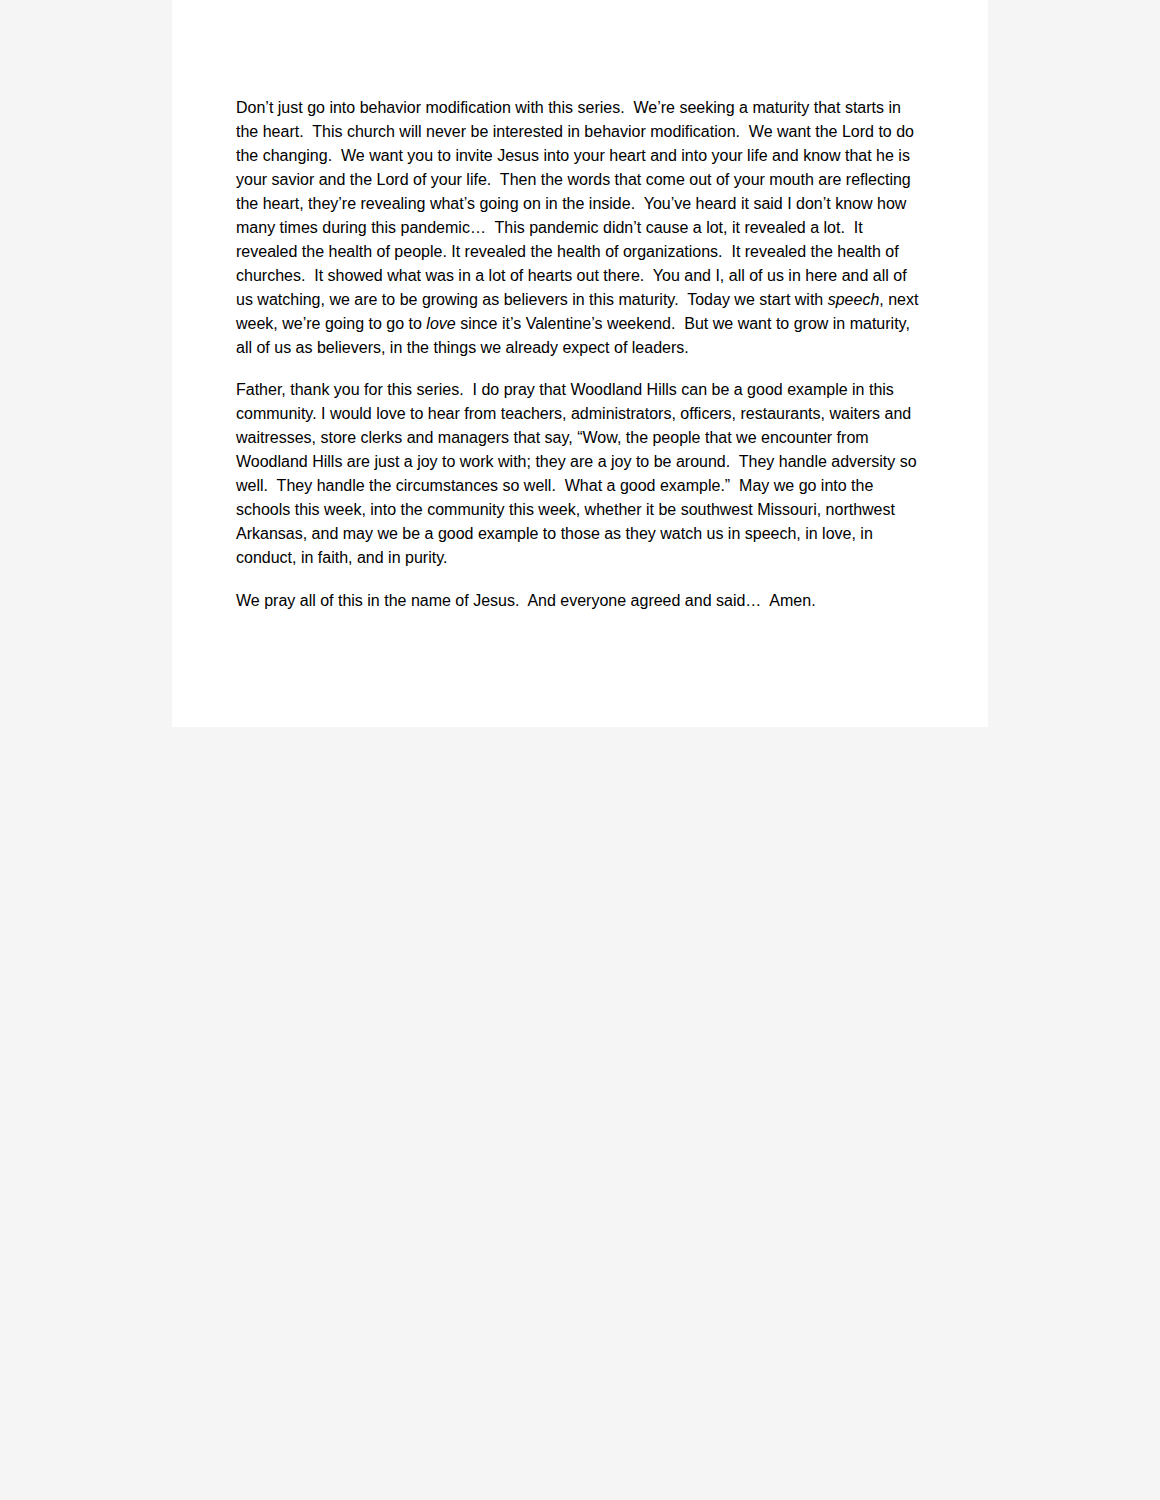Don’t just go into behavior modification with this series. We’re seeking a maturity that starts in the heart. This church will never be interested in behavior modification. We want the Lord to do the changing. We want you to invite Jesus into your heart and into your life and know that he is your savior and the Lord of your life. Then the words that come out of your mouth are reflecting the heart, they’re revealing what’s going on in the inside. You’ve heard it said I don’t know how many times during this pandemic… This pandemic didn’t cause a lot, it revealed a lot. It revealed the health of people. It revealed the health of organizations. It revealed the health of churches. It showed what was in a lot of hearts out there. You and I, all of us in here and all of us watching, we are to be growing as believers in this maturity. Today we start with speech, next week, we’re going to go to love since it’s Valentine’s weekend. But we want to grow in maturity, all of us as believers, in the things we already expect of leaders.
Father, thank you for this series. I do pray that Woodland Hills can be a good example in this community. I would love to hear from teachers, administrators, officers, restaurants, waiters and waitresses, store clerks and managers that say, “Wow, the people that we encounter from Woodland Hills are just a joy to work with; they are a joy to be around. They handle adversity so well. They handle the circumstances so well. What a good example.” May we go into the schools this week, into the community this week, whether it be southwest Missouri, northwest Arkansas, and may we be a good example to those as they watch us in speech, in love, in conduct, in faith, and in purity.
We pray all of this in the name of Jesus. And everyone agreed and said… Amen.